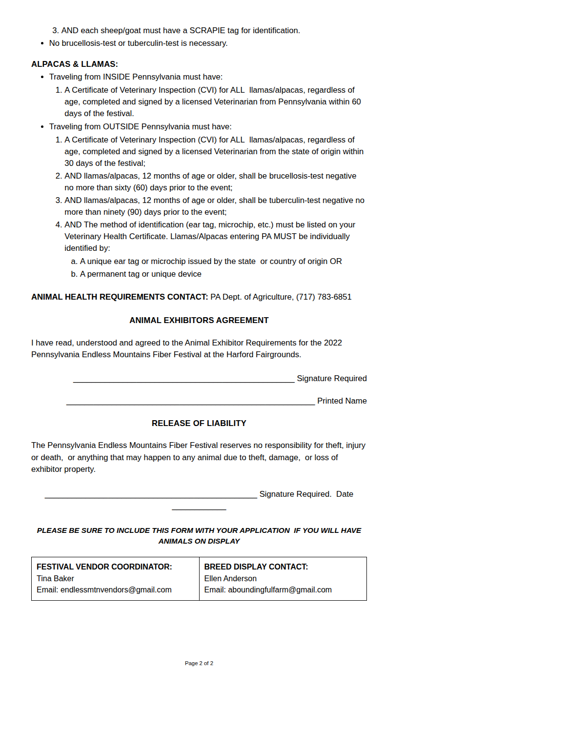AND each sheep/goat must have a SCRAPIE tag for identification.
No brucellosis-test or tuberculin-test is necessary.
ALPACAS & LLAMAS:
Traveling from INSIDE Pennsylvania must have:
A Certificate of Veterinary Inspection (CVI) for ALL llamas/alpacas, regardless of age, completed and signed by a licensed Veterinarian from Pennsylvania within 60 days of the festival.
Traveling from OUTSIDE Pennsylvania must have:
A Certificate of Veterinary Inspection (CVI) for ALL llamas/alpacas, regardless of age, completed and signed by a licensed Veterinarian from the state of origin within 30 days of the festival;
AND llamas/alpacas, 12 months of age or older, shall be brucellosis-test negative no more than sixty (60) days prior to the event;
AND llamas/alpacas, 12 months of age or older, shall be tuberculin-test negative no more than ninety (90) days prior to the event;
AND The method of identification (ear tag, microchip, etc.) must be listed on your Veterinary Health Certificate. Llamas/Alpacas entering PA MUST be individually identified by:
A unique ear tag or microchip issued by the state or country of origin OR
A permanent tag or unique device
ANIMAL HEALTH REQUIREMENTS CONTACT: PA Dept. of Agriculture, (717) 783-6851
ANIMAL EXHIBITORS AGREEMENT
I have read, understood and agreed to the Animal Exhibitor Requirements for the 2022 Pennsylvania Endless Mountains Fiber Festival at the Harford Fairgrounds.
_________________________________________________ Signature Required
_______________________________________________________ Printed Name
RELEASE OF LIABILITY
The Pennsylvania Endless Mountains Fiber Festival reserves no responsibility for theft, injury or death, or anything that may happen to any animal due to theft, damage, or loss of exhibitor property.
_______________________________________________ Signature Required. Date ____________
PLEASE BE SURE TO INCLUDE THIS FORM WITH YOUR APPLICATION IF YOU WILL HAVE ANIMALS ON DISPLAY
| FESTIVAL VENDOR COORDINATOR: Tina Baker Email: endlessmtnvendors@gmail.com | BREED DISPLAY CONTACT: Ellen Anderson Email: aboundingfulfarm@gmail.com |
Page 2 of 2